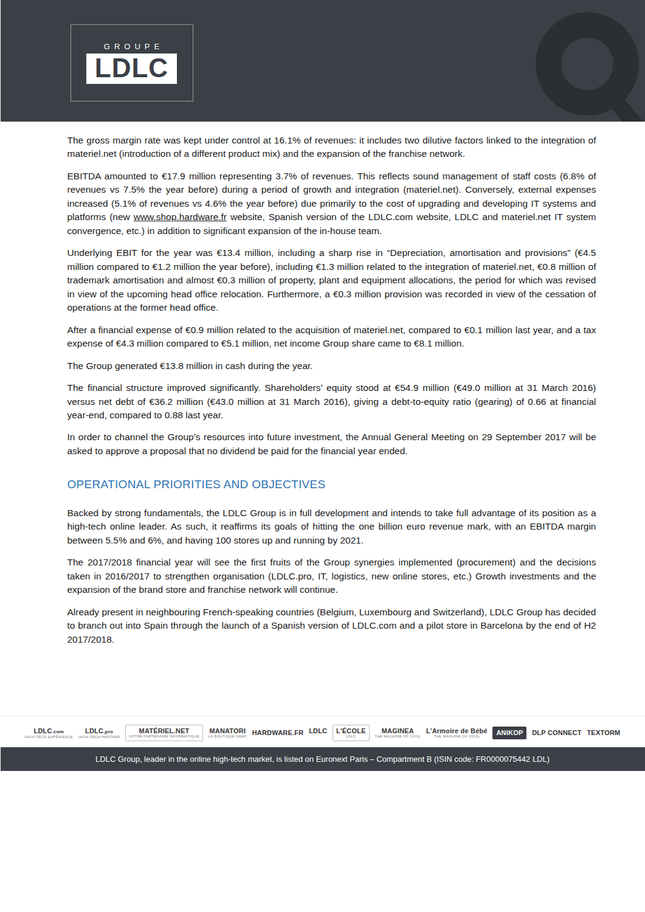GROUPE
LDLC
The gross margin rate was kept under control at 16.1% of revenues: it includes two dilutive factors linked to the integration of materiel.net (introduction of a different product mix) and the expansion of the franchise network.
EBITDA amounted to €17.9 million representing 3.7% of revenues. This reflects sound management of staff costs (6.8% of revenues vs 7.5% the year before) during a period of growth and integration (materiel.net). Conversely, external expenses increased (5.1% of revenues vs 4.6% the year before) due primarily to the cost of upgrading and developing IT systems and platforms (new www.shop.hardware.fr website, Spanish version of the LDLC.com website, LDLC and materiel.net IT system convergence, etc.) in addition to significant expansion of the in-house team.
Underlying EBIT for the year was €13.4 million, including a sharp rise in “Depreciation, amortisation and provisions” (€4.5 million compared to €1.2 million the year before), including €1.3 million related to the integration of materiel.net, €0.8 million of trademark amortisation and almost €0.3 million of property, plant and equipment allocations, the period for which was revised in view of the upcoming head office relocation. Furthermore, a €0.3 million provision was recorded in view of the cessation of operations at the former head office.
After a financial expense of €0.9 million related to the acquisition of materiel.net, compared to €0.1 million last year, and a tax expense of €4.3 million compared to €5.1 million, net income Group share came to €8.1 million.
The Group generated €13.8 million in cash during the year.
The financial structure improved significantly. Shareholders’ equity stood at €54.9 million (€49.0 million at 31 March 2016) versus net debt of €36.2 million (€43.0 million at 31 March 2016), giving a debt-to-equity ratio (gearing) of 0.66 at financial year-end, compared to 0.88 last year.
In order to channel the Group’s resources into future investment, the Annual General Meeting on 29 September 2017 will be asked to approve a proposal that no dividend be paid for the financial year ended.
OPERATIONAL PRIORITIES AND OBJECTIVES
Backed by strong fundamentals, the LDLC Group is in full development and intends to take full advantage of its position as a high-tech online leader. As such, it reaffirms its goals of hitting the one billion euro revenue mark, with an EBITDA margin between 5.5% and 6%, and having 100 stores up and running by 2021.
The 2017/2018 financial year will see the first fruits of the Group synergies implemented (procurement) and the decisions taken in 2016/2017 to strengthen organisation (LDLC.pro, IT, logistics, new online stores, etc.) Growth investments and the expansion of the brand store and franchise network will continue.
Already present in neighbouring French-speaking countries (Belgium, Luxembourg and Switzerland), LDLC Group has decided to branch out into Spain through the launch of a Spanish version of LDLC.com and a pilot store in Barcelona by the end of H2 2017/2018.
LDLC.com
HIGH-TECH EXPÉRIENCE
LDLC.pro
HIGH-TECH PARTNER
MATÉRIEL.NET
VOTRE PARTENAIRE INFORMATIQUE
MANATORI
LA BOUTIQUE GEEK
HARDWARE.FR
LDLC
L'ÉCOLE
LDLC
MAGINEA
THE MACHINE OF COOL
L'Armoire de Bébé
THE MACHINE OF COOL
ANIKOP
DLP CONNECT
TEXTORM
LDLC Group, leader in the online high-tech market, is listed on Euronext Paris – Compartment B (ISIN code: FR0000075442 LDL)